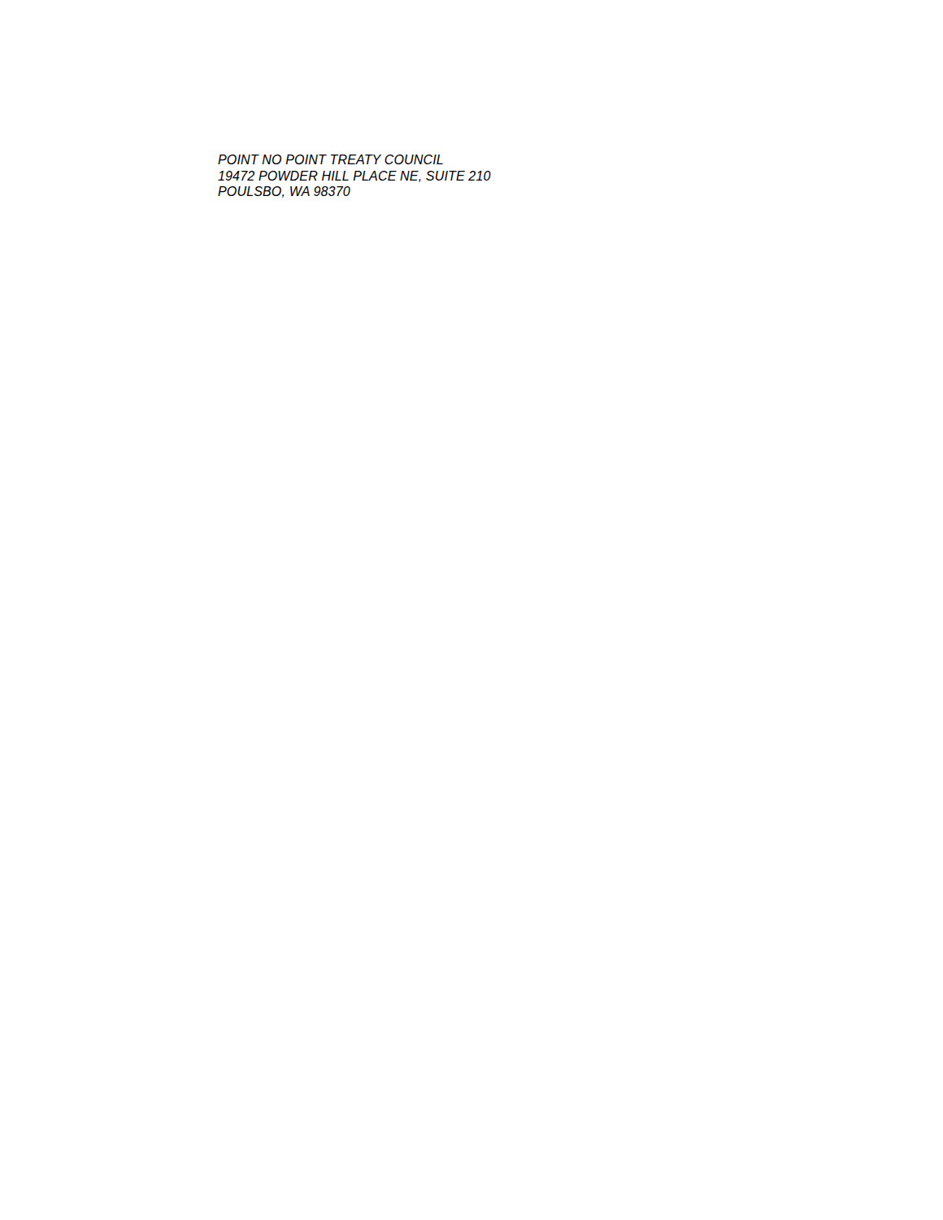POINT NO POINT TREATY COUNCIL 19472 POWDER HILL PLACE NE, SUITE 210 POULSBO, WA 98370